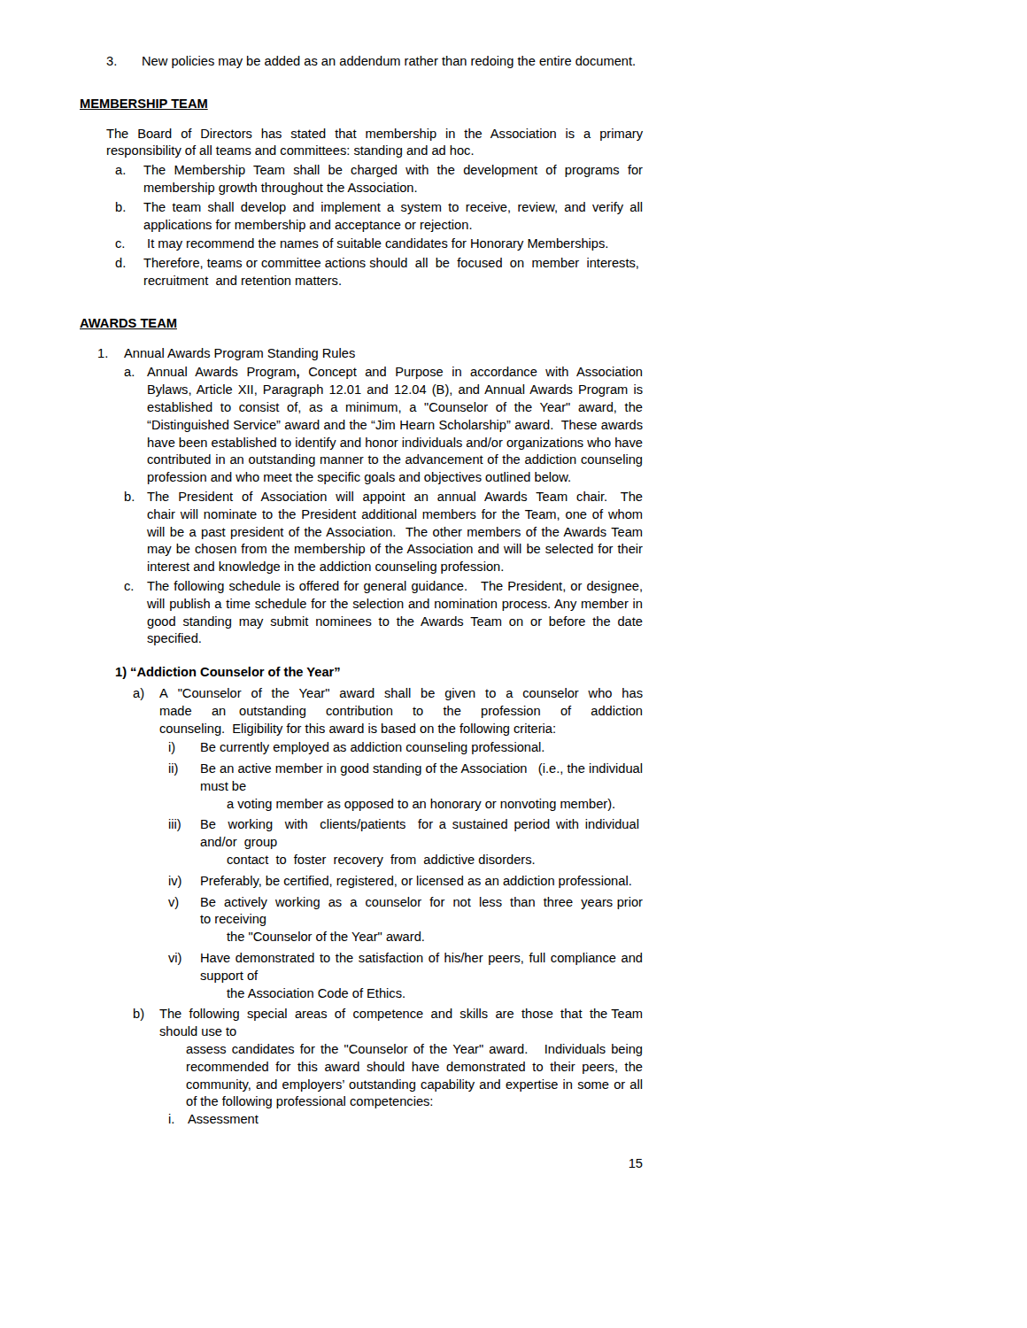3.
New policies may be added as an addendum rather than redoing the entire document.
MEMBERSHIP TEAM
The Board of Directors has stated that membership in the Association is a primary responsibility of all teams and committees: standing and ad hoc.
a.
The Membership Team shall be charged with the development of programs for membership growth throughout the Association.
b.
The team shall develop and implement a system to receive, review, and verify all applications for membership and acceptance or rejection.
c.
It may recommend the names of suitable candidates for Honorary Memberships.
d.
Therefore, teams or committee actions should all be focused on member interests, recruitment and retention matters.
AWARDS TEAM
1.
Annual Awards Program Standing Rules
a.
Annual Awards Program, Concept and Purpose in accordance with Association Bylaws, Article XII, Paragraph 12.01 and 12.04 (B), and Annual Awards Program is established to consist of, as a minimum, a "Counselor of the Year" award, the “Distinguished Service” award and the “Jim Hearn Scholarship” award. These awards have been established to identify and honor individuals and/or organizations who have contributed in an outstanding manner to the advancement of the addiction counseling profession and who meet the specific goals and objectives outlined below.
b.
The President of Association will appoint an annual Awards Team chair. The chair will nominate to the President additional members for the Team, one of whom will be a past president of the Association. The other members of the Awards Team may be chosen from the membership of the Association and will be selected for their interest and knowledge in the addiction counseling profession.
c.
The following schedule is offered for general guidance. The President, or designee, will publish a time schedule for the selection and nomination process. Any member in good standing may submit nominees to the Awards Team on or before the date specified.
1) “Addiction Counselor of the Year”
a)
A "Counselor of the Year" award shall be given to a counselor who has made an outstanding contribution to the profession of addiction counseling. Eligibility for this award is based on the following criteria:
i)
Be currently employed as addiction counseling professional.
ii)
Be an active member in good standing of the Association (i.e., the individual must be a voting member as opposed to an honorary or nonvoting member).
iii)
Be working with clients/patients for a sustained period with individual and/or group contact to foster recovery from addictive disorders.
iv)
Preferably, be certified, registered, or licensed as an addiction professional.
v)
Be actively working as a counselor for not less than three years prior to receiving the "Counselor of the Year" award.
vi)
Have demonstrated to the satisfaction of his/her peers, full compliance and support of the Association Code of Ethics.
b)
The following special areas of competence and skills are those that the Team should use to assess candidates for the "Counselor of the Year" award. Individuals being recommended for this award should have demonstrated to their peers, the community, and employers’ outstanding capability and expertise in some or all of the following professional competencies:
i.
Assessment
15